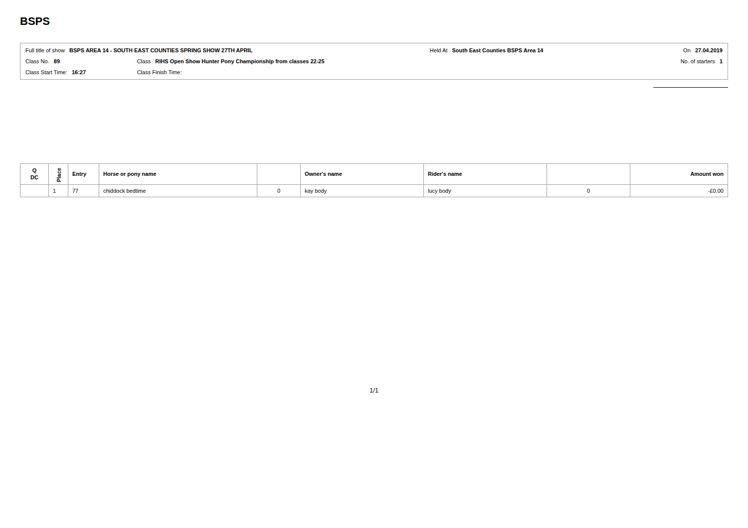BSPS
Full title of show BSPS AREA 14 - SOUTH EAST COUNTIES SPRING SHOW 27TH APRIL
Held At South East Counties BSPS Area 14
On 27.04.2019
Class No. 89
Class RIHS Open Show Hunter Pony Championship from classes 22-25
No. of starters 1
Class Start Time: 16:27
Class Finish Time:
| Q DC | Place | Entry | Horse or pony name | | Owner's name | Rider's name | | Amount won |
| --- | --- | --- | --- | --- | --- | --- | --- | --- |
| | 1 | 77 | chiddock bedtime | 0 | kay body | lucy body | 0 | -£0.00 |
1/1